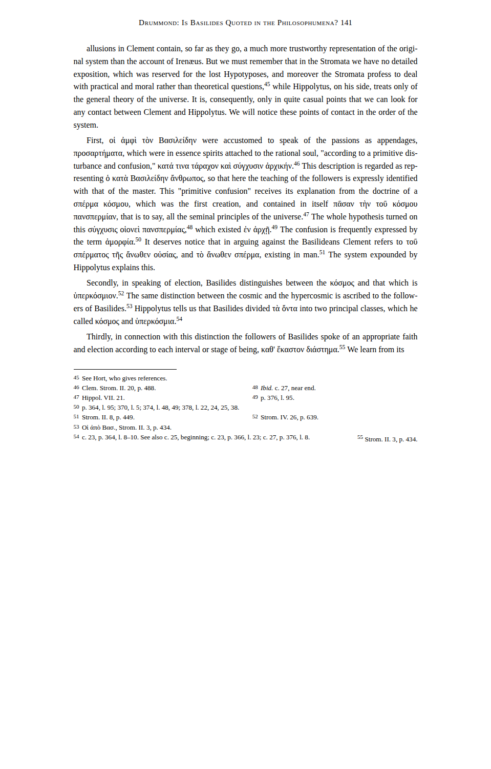Drummond: Is Basilides Quoted in the Philosophumena? 141
allusions in Clement contain, so far as they go, a much more trustworthy representation of the original system than the account of Irenæus. But we must remember that in the Stromata we have no detailed exposition, which was reserved for the lost Hypotyposes, and moreover the Stromata profess to deal with practical and moral rather than theoretical questions,45 while Hippolytus, on his side, treats only of the general theory of the universe. It is, consequently, only in quite casual points that we can look for any contact between Clement and Hippolytus. We will notice these points of contact in the order of the system.
First, οἱ ἀμφὶ τὸν Βασιλείδην were accustomed to speak of the passions as appendages, προσαρτήματα, which were in essence spirits attached to the rational soul, "according to a primitive disturbance and confusion," κατά τινα τάραχον καὶ σύγχυσιν ἀρχικήν.46 This description is regarded as representing ὁ κατὰ Βασιλείδην ἄνθρωπος, so that here the teaching of the followers is expressly identified with that of the master. This "primitive confusion" receives its explanation from the doctrine of a σπέρμα κόσμου, which was the first creation, and contained in itself πᾶσαν τὴν τοῦ κόσμου πανσπερμίαν, that is to say, all the seminal principles of the universe.47 The whole hypothesis turned on this σύγχυσις οἱονεὶ πανσπερμίας,48 which existed ἐν ἀρχῇ.49 The confusion is frequently expressed by the term ἀμορφία.50 It deserves notice that in arguing against the Basilideans Clement refers to τοῦ σπέρματος τῆς ἄνωθεν οὐσίας, and τὸ ἄνωθεν σπέρμα, existing in man.51 The system expounded by Hippolytus explains this.
Secondly, in speaking of election, Basilides distinguishes between the κόσμος and that which is ὑπερκόσμιον.52 The same distinction between the cosmic and the hypercosmic is ascribed to the followers of Basilides.53 Hippolytus tells us that Basilides divided τὰ ὄντα into two principal classes, which he called κόσμος and ὑπερκόσμια.54
Thirdly, in connection with this distinction the followers of Basilides spoke of an appropriate faith and election according to each interval or stage of being, καθ' ἕκαστον διάστημα.55 We learn from its
45 See Hort, who gives references.
46 Clem. Strom. II. 20, p. 488.
47 Hippol. VII. 21.
48 Ibid. c. 27, near end.
49 p. 376, l. 95.
50 p. 364, l. 95; 370, l. 5; 374, l. 48, 49; 378, l. 22, 24, 25, 38.
51 Strom. II. 8, p. 449.
52 Strom. IV. 26, p. 639.
53 Οἱ ἀπὸ Βασ., Strom. II. 3, p. 434.
54 c. 23, p. 364, l. 8–10. See also c. 25, beginning; c. 23, p. 366, l. 23; c. 27, p. 376, l. 8.
55 Strom. II. 3, p. 434.